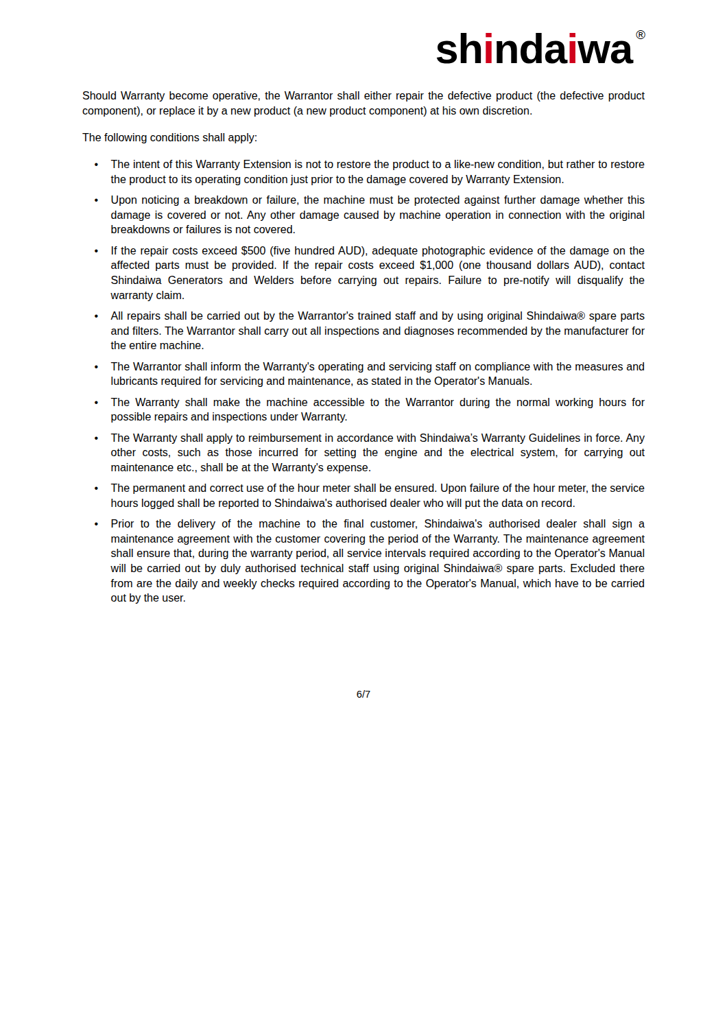shindaiwa®
Should Warranty become operative, the Warrantor shall either repair the defective product (the defective product component), or replace it by a new product (a new product component) at his own discretion.
The following conditions shall apply:
The intent of this Warranty Extension is not to restore the product to a like-new condition, but rather to restore the product to its operating condition just prior to the damage covered by Warranty Extension.
Upon noticing a breakdown or failure, the machine must be protected against further damage whether this damage is covered or not. Any other damage caused by machine operation in connection with the original breakdowns or failures is not covered.
If the repair costs exceed $500 (five hundred AUD), adequate photographic evidence of the damage on the affected parts must be provided. If the repair costs exceed $1,000 (one thousand dollars AUD), contact Shindaiwa Generators and Welders before carrying out repairs. Failure to pre-notify will disqualify the warranty claim.
All repairs shall be carried out by the Warrantor's trained staff and by using original Shindaiwa® spare parts and filters. The Warrantor shall carry out all inspections and diagnoses recommended by the manufacturer for the entire machine.
The Warrantor shall inform the Warranty's operating and servicing staff on compliance with the measures and lubricants required for servicing and maintenance, as stated in the Operator's Manuals.
The Warranty shall make the machine accessible to the Warrantor during the normal working hours for possible repairs and inspections under Warranty.
The Warranty shall apply to reimbursement in accordance with Shindaiwa’s Warranty Guidelines in force. Any other costs, such as those incurred for setting the engine and the electrical system, for carrying out maintenance etc., shall be at the Warranty's expense.
The permanent and correct use of the hour meter shall be ensured. Upon failure of the hour meter, the service hours logged shall be reported to Shindaiwa's authorised dealer who will put the data on record.
Prior to the delivery of the machine to the final customer, Shindaiwa's authorised dealer shall sign a maintenance agreement with the customer covering the period of the Warranty. The maintenance agreement shall ensure that, during the warranty period, all service intervals required according to the Operator's Manual will be carried out by duly authorised technical staff using original Shindaiwa® spare parts. Excluded there from are the daily and weekly checks required according to the Operator's Manual, which have to be carried out by the user.
6/7